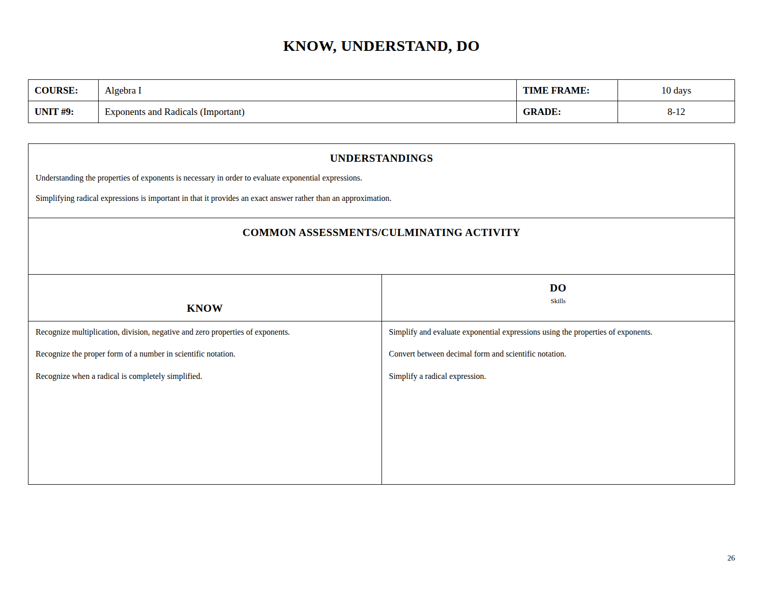KNOW, UNDERSTAND, DO
| COURSE: | Algebra I | TIME FRAME: | 10 days |
| UNIT #9: | Exponents and Radicals (Important) | GRADE: | 8-12 |
| UNDERSTANDINGS Understanding the properties of exponents is necessary in order to evaluate exponential expressions. Simplifying radical expressions is important in that it provides an exact answer rather than an approximation. |
| COMMON ASSESSMENTS/CULMINATING ACTIVITY |
| KNOW | DO Skills |
| Recognize multiplication, division, negative and zero properties of exponents. Recognize the proper form of a number in scientific notation. Recognize when a radical is completely simplified. | Simplify and evaluate exponential expressions using the properties of exponents. Convert between decimal form and scientific notation. Simplify a radical expression. |
26